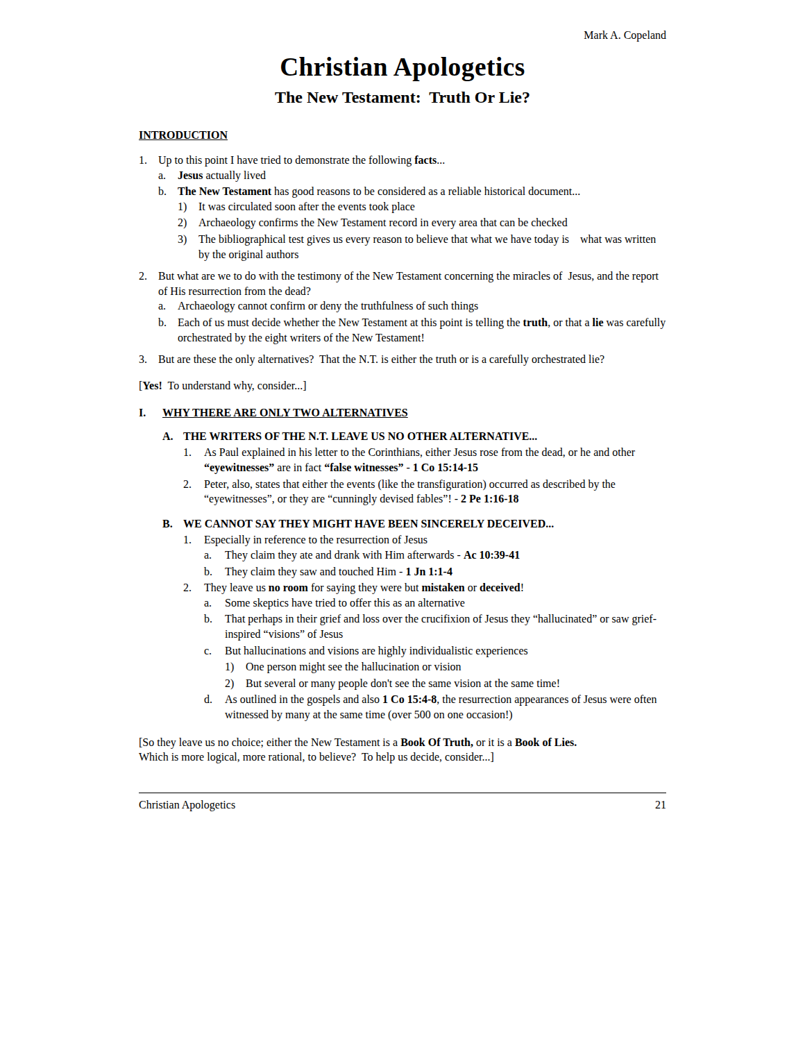Mark A. Copeland
Christian Apologetics
The New Testament: Truth Or Lie?
INTRODUCTION
1. Up to this point I have tried to demonstrate the following facts...
a. Jesus actually lived
b. The New Testament has good reasons to be considered as a reliable historical document...
1) It was circulated soon after the events took place
2) Archaeology confirms the New Testament record in every area that can be checked
3) The bibliographical test gives us every reason to believe that what we have today is what was written by the original authors
2. But what are we to do with the testimony of the New Testament concerning the miracles of Jesus, and the report of His resurrection from the dead?
a. Archaeology cannot confirm or deny the truthfulness of such things
b. Each of us must decide whether the New Testament at this point is telling the truth, or that a lie was carefully orchestrated by the eight writers of the New Testament!
3. But are these the only alternatives? That the N.T. is either the truth or is a carefully orchestrated lie?
[Yes! To understand why, consider...]
I. WHY THERE ARE ONLY TWO ALTERNATIVES
A. THE WRITERS OF THE N.T. LEAVE US NO OTHER ALTERNATIVE...
1. As Paul explained in his letter to the Corinthians, either Jesus rose from the dead, or he and other “eyewitnesses” are in fact “false witnesses” - 1 Co 15:14-15
2. Peter, also, states that either the events (like the transfiguration) occurred as described by the “eyewitnesses”, or they are “cunningly devised fables”! - 2 Pe 1:16-18
B. WE CANNOT SAY THEY MIGHT HAVE BEEN SINCERELY DECEIVED...
1. Especially in reference to the resurrection of Jesus
a. They claim they ate and drank with Him afterwards - Ac 10:39-41
b. They claim they saw and touched Him - 1 Jn 1:1-4
2. They leave us no room for saying they were but mistaken or deceived!
a. Some skeptics have tried to offer this as an alternative
b. That perhaps in their grief and loss over the crucifixion of Jesus they “hallucinated” or saw grief-inspired “visions” of Jesus
c. But hallucinations and visions are highly individualistic experiences
1) One person might see the hallucination or vision
2) But several or many people don't see the same vision at the same time!
d. As outlined in the gospels and also 1 Co 15:4-8, the resurrection appearances of Jesus were often witnessed by many at the same time (over 500 on one occasion!)
[So they leave us no choice; either the New Testament is a Book Of Truth, or it is a Book of Lies.
Which is more logical, more rational, to believe? To help us decide, consider...]
Christian Apologetics 21